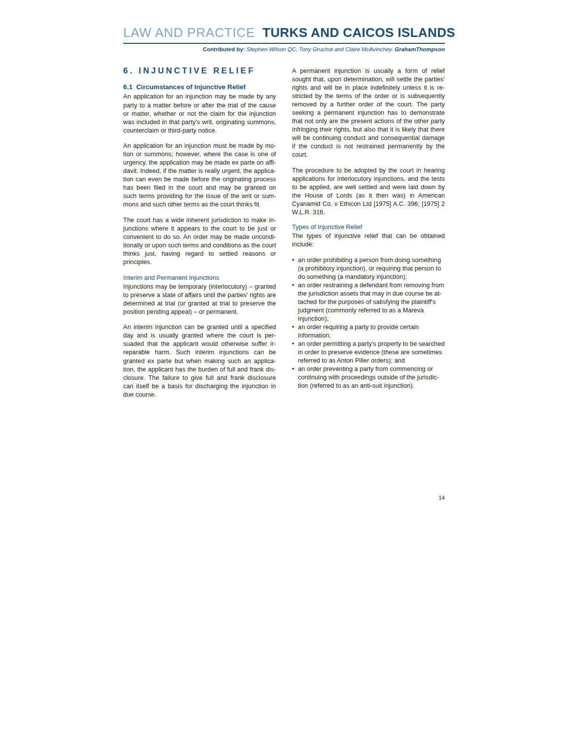LAW AND PRACTICE TURKS AND CAICOS ISLANDS
Contributed by: Stephen Wilson QC, Tony Gruchot and Claire McAvinchey, GrahamThompson
6. INJUNCTIVE RELIEF
6.1 Circumstances of Injunctive Relief
An application for an injunction may be made by any party to a matter before or after the trial of the cause or matter, whether or not the claim for the injunction was included in that party's writ, originating summons, counterclaim or third-party notice.
An application for an injunction must be made by motion or summons; however, where the case is one of urgency, the application may be made ex parte on affidavit. Indeed, if the matter is really urgent, the application can even be made before the originating process has been filed in the court and may be granted on such terms providing for the issue of the writ or summons and such other terms as the court thinks fit.
The court has a wide inherent jurisdiction to make injunctions where it appears to the court to be just or convenient to do so. An order may be made unconditionally or upon such terms and conditions as the court thinks just, having regard to settled reasons or principles.
Interim and Permanent Injunctions
Injunctions may be temporary (interlocutory) – granted to preserve a state of affairs until the parties' rights are determined at trial (or granted at trial to preserve the position pending appeal) – or permanent.
An interim injunction can be granted until a specified day and is usually granted where the court is persuaded that the applicant would otherwise suffer irreparable harm. Such interim injunctions can be granted ex parte but when making such an application, the applicant has the burden of full and frank disclosure. The failure to give full and frank disclosure can itself be a basis for discharging the injunction in due course.
A permanent injunction is usually a form of relief sought that, upon determination, will settle the parties' rights and will be in place indefinitely unless it is restricted by the terms of the order or is subsequently removed by a further order of the court. The party seeking a permanent injunction has to demonstrate that not only are the present actions of the other party infringing their rights, but also that it is likely that there will be continuing conduct and consequential damage if the conduct is not restrained permanently by the court.
The procedure to be adopted by the court in hearing applications for interlocutory injunctions, and the tests to be applied, are well settled and were laid down by the House of Lords (as it then was) in American Cyanamid Co. v Ethicon Ltd [1975] A.C. 396; [1975] 2 W.L.R. 316.
Types of Injunctive Relief
The types of injunctive relief that can be obtained include:
an order prohibiting a person from doing something (a prohibitory injunction), or requiring that person to do something (a mandatory injunction);
an order restraining a defendant from removing from the jurisdiction assets that may in due course be attached for the purposes of satisfying the plaintiff's judgment (commonly referred to as a Mareva injunction);
an order requiring a party to provide certain information;
an order permitting a party's property to be searched in order to preserve evidence (these are sometimes referred to as Anton Piller orders); and
an order preventing a party from commencing or continuing with proceedings outside of the jurisdiction (referred to as an anti-suit injunction).
14